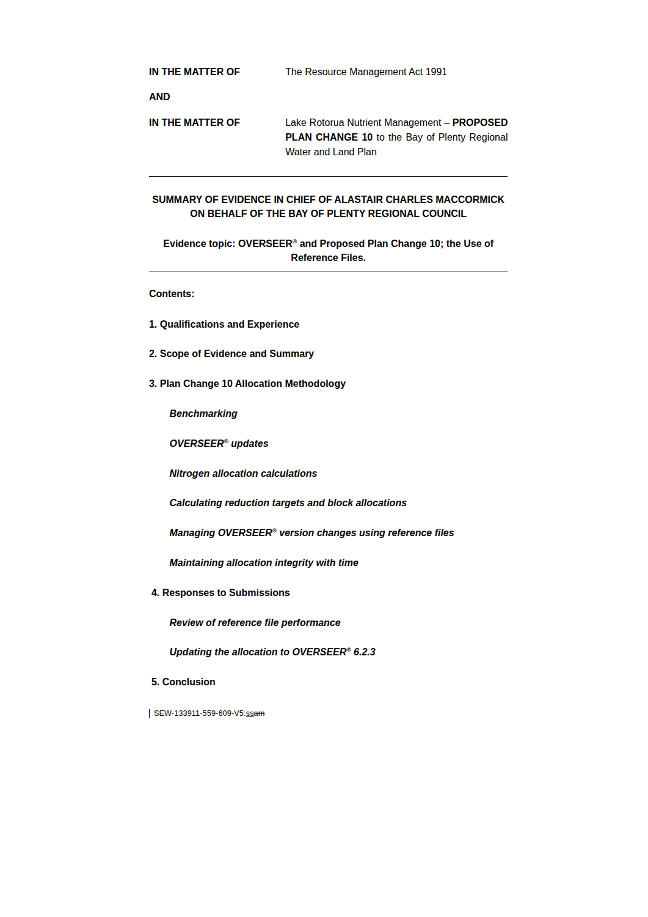| IN THE MATTER OF | The Resource Management Act 1991 |
| AND | |
| IN THE MATTER OF | Lake Rotorua Nutrient Management – PROPOSED PLAN CHANGE 10 to the Bay of Plenty Regional Water and Land Plan |
SUMMARY OF EVIDENCE IN CHIEF OF ALASTAIR CHARLES MACCORMICK
ON BEHALF OF THE BAY OF PLENTY REGIONAL COUNCIL
Evidence topic: OVERSEER® and Proposed Plan Change 10; the Use of Reference Files.
Contents:
1. Qualifications and Experience
2. Scope of Evidence and Summary
3. Plan Change 10 Allocation Methodology
Benchmarking
OVERSEER® updates
Nitrogen allocation calculations
Calculating reduction targets and block allocations
Managing OVERSEER® version changes using reference files
Maintaining allocation integrity with time
4. Responses to Submissions
Review of reference file performance
Updating the allocation to OVERSEER® 6.2.3
5. Conclusion
SEW-133911-559-609-V5:ss am